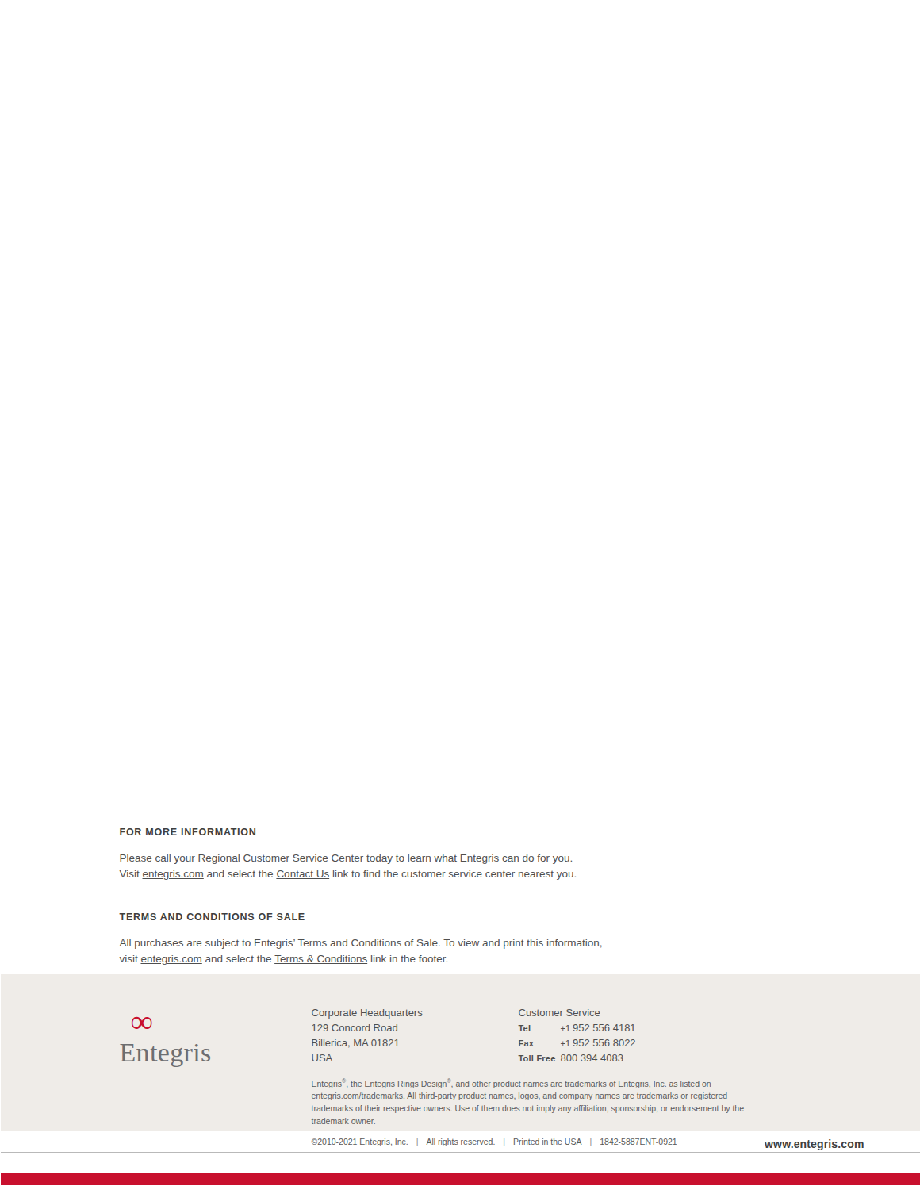For More Information
Please call your Regional Customer Service Center today to learn what Entegris can do for you.
Visit entegris.com and select the Contact Us link to find the customer service center nearest you.
Terms and Conditions of Sale
All purchases are subject to Entegris’ Terms and Conditions of Sale. To view and print this information,
visit entegris.com and select the Terms & Conditions link in the footer.
∞
Entegris
Corporate Headquarters
129 Concord Road
Billerica, MA 01821
USA
Customer Service
| Tel | +1 | 952 556 4181 |
| Fax | +1 | 952 556 8022 |
| Toll Free | 800 394 4083 |
Entegris®, the Entegris Rings Design®, and other product names are trademarks of Entegris, Inc. as listed on entegris.com/trademarks. All third-party product names, logos, and company names are trademarks or registered trademarks of their respective owners. Use of them does not imply any affiliation, sponsorship, or endorsement by the trademark owner.
©2010-2021 Entegris, Inc.|All rights reserved.|Printed in the USA|1842-5887ENT-0921
www.entegris.com